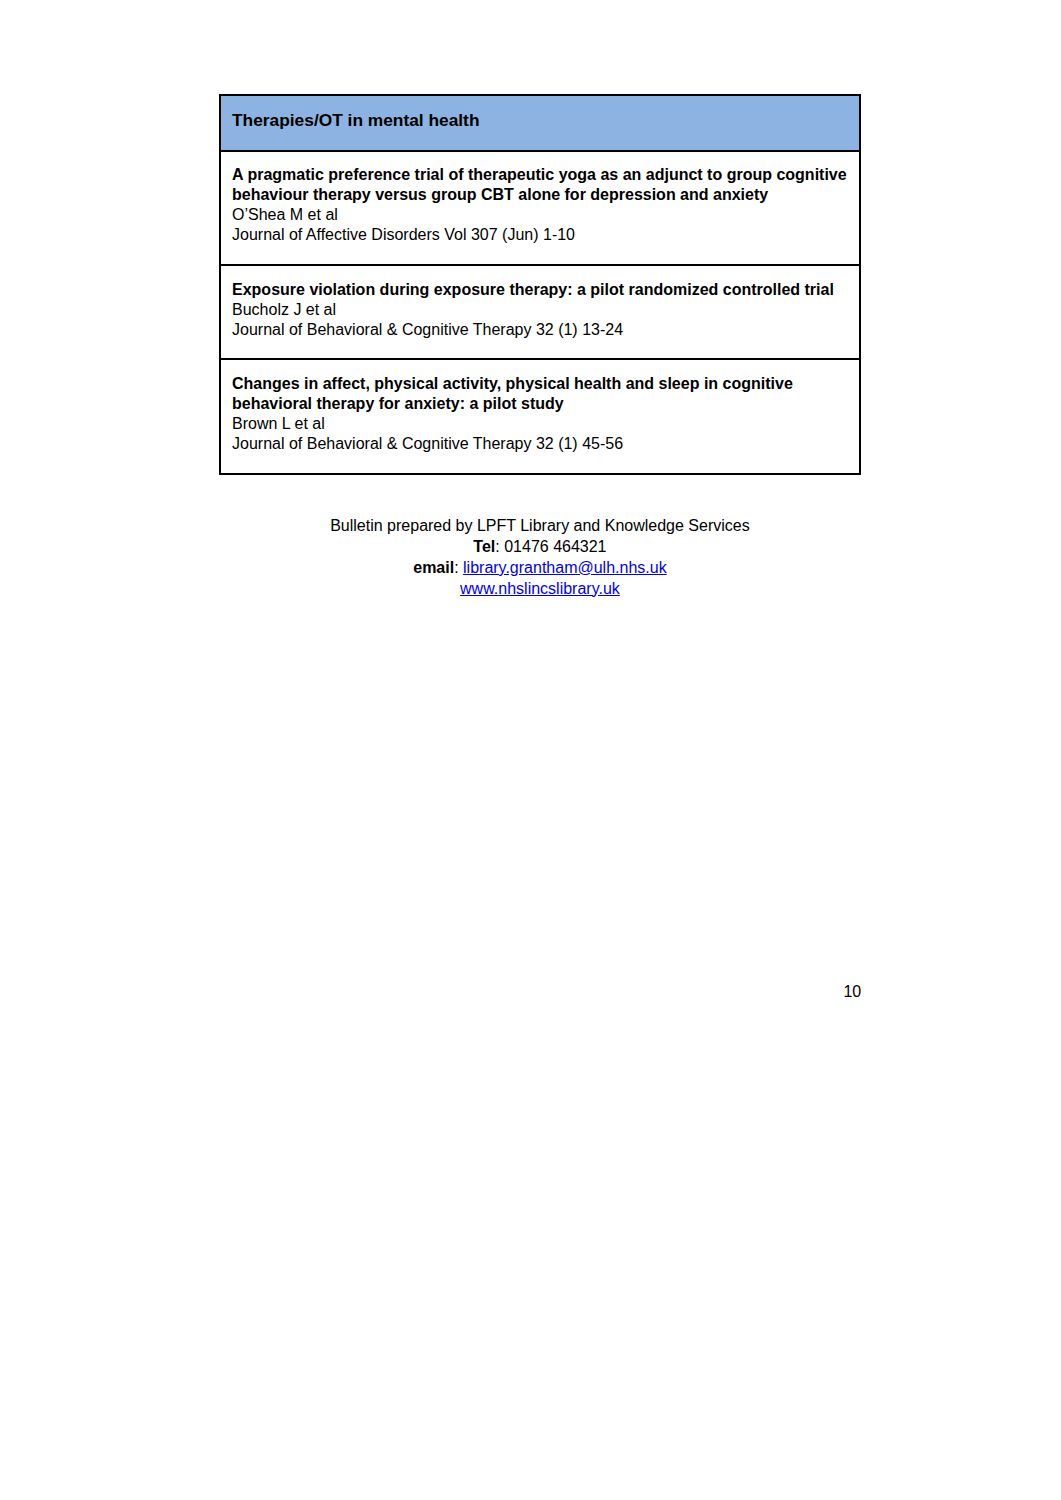| Therapies/OT in mental health |
| A pragmatic preference trial of therapeutic yoga as an adjunct to group cognitive behaviour therapy versus group CBT alone for depression and anxiety O’Shea M et al Journal of Affective Disorders Vol 307 (Jun) 1-10 |
| Exposure violation during exposure therapy: a pilot randomized controlled trial Bucholz J et al Journal of Behavioral & Cognitive Therapy 32 (1) 13-24 |
| Changes in affect, physical activity, physical health and sleep in cognitive behavioral therapy for anxiety: a pilot study Brown L et al Journal of Behavioral & Cognitive Therapy 32 (1) 45-56 |
Bulletin prepared by LPFT Library and Knowledge Services
Tel: 01476 464321
email: library.grantham@ulh.nhs.uk
www.nhslincslibrary.uk
10